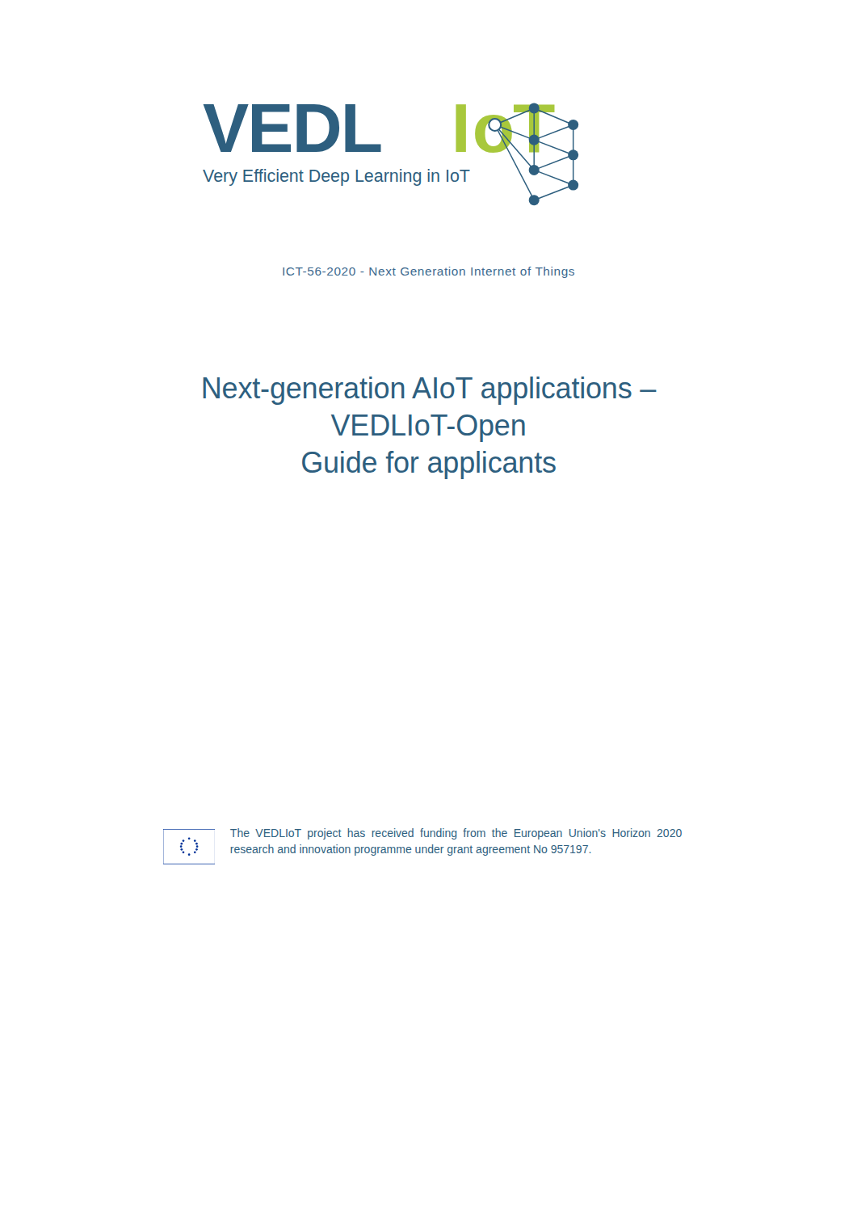VEDL I o T Very Efficient Deep Learning in IoT
ICT-56-2020 - Next Generation Internet of Things
Next-generation AIoT applications – VEDLIoT-Open
Guide for applicants
The VEDLIoT project has received funding from the European Union's Horizon 2020 research and innovation programme under grant agreement No 957197.